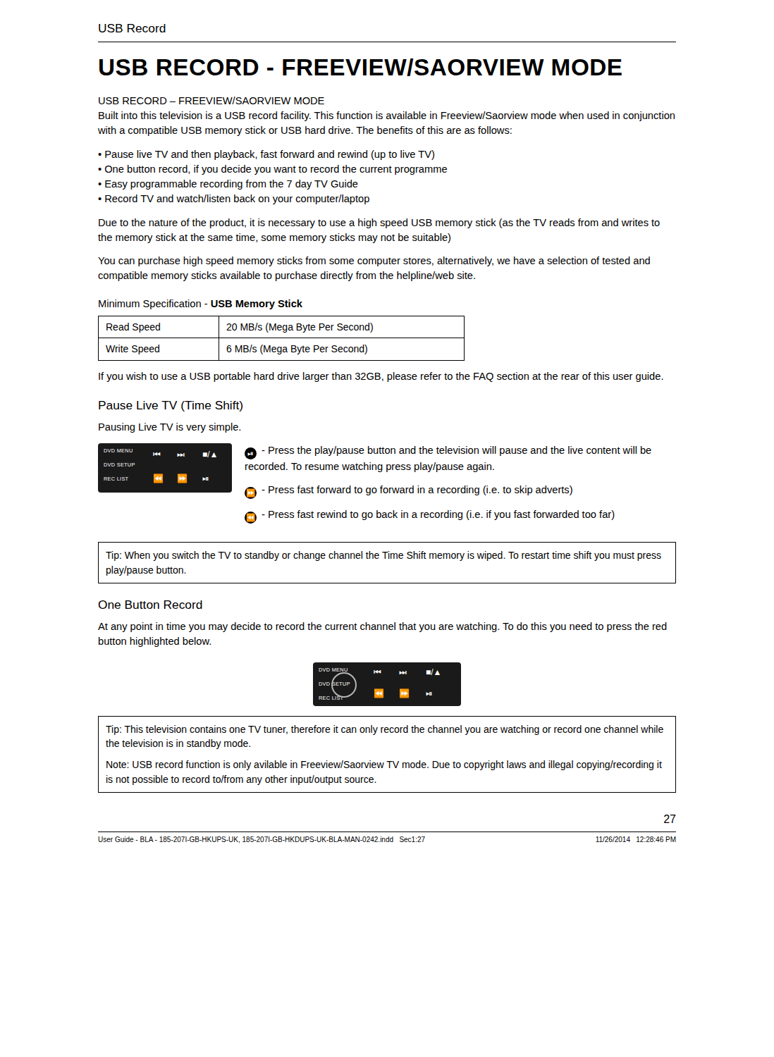USB Record
USB RECORD - FREEVIEW/SAORVIEW MODE
USB RECORD – FREEVIEW/SAORVIEW MODE
Built into this television is a USB record facility. This function is available in Freeview/Saorview mode when used in conjunction with a compatible USB memory stick or USB hard drive. The benefits of this are as follows:
Pause live TV and then playback, fast forward and rewind (up to live TV)
One button record, if you decide you want to record the current programme
Easy programmable recording from the 7 day TV Guide
Record TV and watch/listen back on your computer/laptop
Due to the nature of the product, it is necessary to use a high speed USB memory stick (as the TV reads from and writes to the memory stick at the same time, some memory sticks may not be suitable)
You can purchase high speed memory sticks from some computer stores, alternatively, we have a selection of tested and compatible memory sticks available to purchase directly from the helpline/web site.
Minimum Specification - USB Memory Stick
| Read Speed | 20 MB/s (Mega Byte Per Second) |
| Write Speed | 6 MB/s (Mega Byte Per Second) |
If you wish to use a USB portable hard drive larger than 32GB, please refer to the FAQ section at the rear of this user guide.
Pause Live TV (Time Shift)
Pausing Live TV is very simple.
DVD MENU DVD SETUP REC LIST ⏮ ⏭ ■/▲ ⏪ ⏩ ⏯
⏯ - Press the play/pause button and the television will pause and the live content will be recorded. To resume watching press play/pause again.
⏩ - Press fast forward to go forward in a recording (i.e. to skip adverts)
⏪ - Press fast rewind to go back in a recording (i.e. if you fast forwarded too far)
Tip: When you switch the TV to standby or change channel the Time Shift memory is wiped. To restart time shift you must press play/pause button.
One Button Record
At any point in time you may decide to record the current channel that you are watching. To do this you need to press the red button highlighted below.
DVD MENU DVD SETUP REC LIST ⏮ ⏭ ■/▲ ⏪ ⏩ ⏯
Tip: This television contains one TV tuner, therefore it can only record the channel you are watching or record one channel while the television is in standby mode.
Note: USB record function is only avilable in Freeview/Saorview TV mode. Due to copyright laws and illegal copying/recording it is not possible to record to/from any other input/output source.
27
User Guide - BLA - 185-207I-GB-HKUPS-UK, 185-207I-GB-HKDUPS-UK-BLA-MAN-0242.indd Sec1:27 11/26/2014 12:28:46 PM